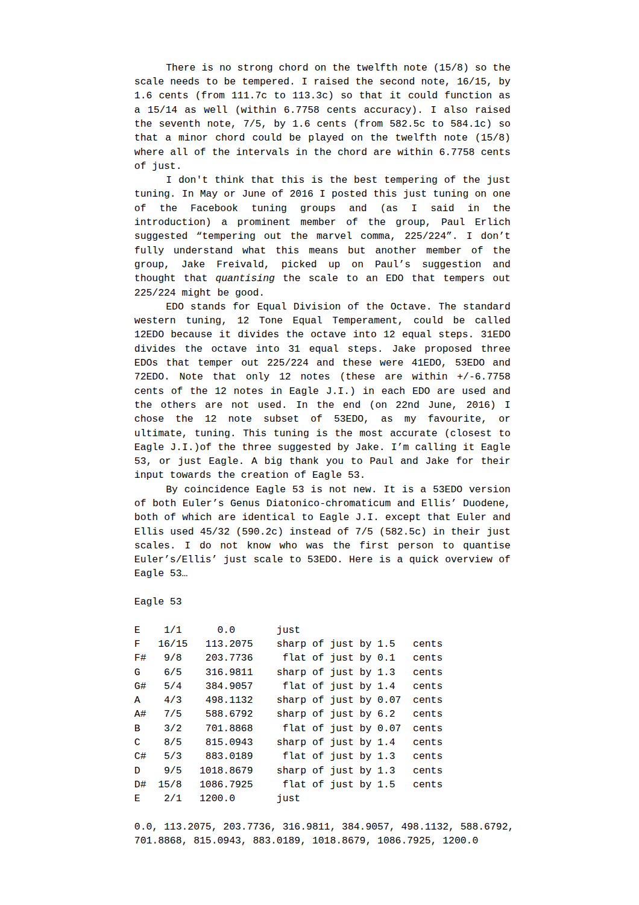There is no strong chord on the twelfth note (15/8) so the scale needs to be tempered. I raised the second note, 16/15, by 1.6 cents (from 111.7c to 113.3c) so that it could function as a 15/14 as well (within 6.7758 cents accuracy). I also raised the seventh note, 7/5, by 1.6 cents (from 582.5c to 584.1c) so that a minor chord could be played on the twelfth note (15/8) where all of the intervals in the chord are within 6.7758 cents of just.
I don't think that this is the best tempering of the just tuning. In May or June of 2016 I posted this just tuning on one of the Facebook tuning groups and (as I said in the introduction) a prominent member of the group, Paul Erlich suggested “tempering out the marvel comma, 225/224”. I don’t fully understand what this means but another member of the group, Jake Freivald, picked up on Paul’s suggestion and thought that quantising the scale to an EDO that tempers out 225/224 might be good.
EDO stands for Equal Division of the Octave. The standard western tuning, 12 Tone Equal Temperament, could be called 12EDO because it divides the octave into 12 equal steps. 31EDO divides the octave into 31 equal steps. Jake proposed three EDOs that temper out 225/224 and these were 41EDO, 53EDO and 72EDO. Note that only 12 notes (these are within +/-6.7758 cents of the 12 notes in Eagle J.I.) in each EDO are used and the others are not used. In the end (on 22nd June, 2016) I chose the 12 note subset of 53EDO, as my favourite, or ultimate, tuning. This tuning is the most accurate (closest to Eagle J.I.)of the three suggested by Jake. I’m calling it Eagle 53, or just Eagle. A big thank you to Paul and Jake for their input towards the creation of Eagle 53.
By coincidence Eagle 53 is not new. It is a 53EDO version of both Euler’s Genus Diatonico-chromaticum and Ellis’ Duodene, both of which are identical to Eagle J.I. except that Euler and Ellis used 45/32 (590.2c) instead of 7/5 (582.5c) in their just scales. I do not know who was the first person to quantise Euler’s/Ellis’ just scale to 53EDO. Here is a quick overview of Eagle 53…
Eagle 53
E    1/1      0.0       just
F   16/15   113.2075    sharp of just by 1.5   cents
F#   9/8    203.7736     flat of just by 0.1   cents
G    6/5    316.9811    sharp of just by 1.3   cents
G#   5/4    384.9057     flat of just by 1.4   cents
A    4/3    498.1132    sharp of just by 0.07  cents
A#   7/5    588.6792    sharp of just by 6.2   cents
B    3/2    701.8868     flat of just by 0.07  cents
C    8/5    815.0943    sharp of just by 1.4   cents
C#   5/3    883.0189     flat of just by 1.3   cents
D    9/5   1018.8679    sharp of just by 1.3   cents
D#  15/8   1086.7925     flat of just by 1.5   cents
E    2/1   1200.0       just
0.0, 113.2075, 203.7736, 316.9811, 384.9057, 498.1132, 588.6792,
701.8868, 815.0943, 883.0189, 1018.8679, 1086.7925, 1200.0